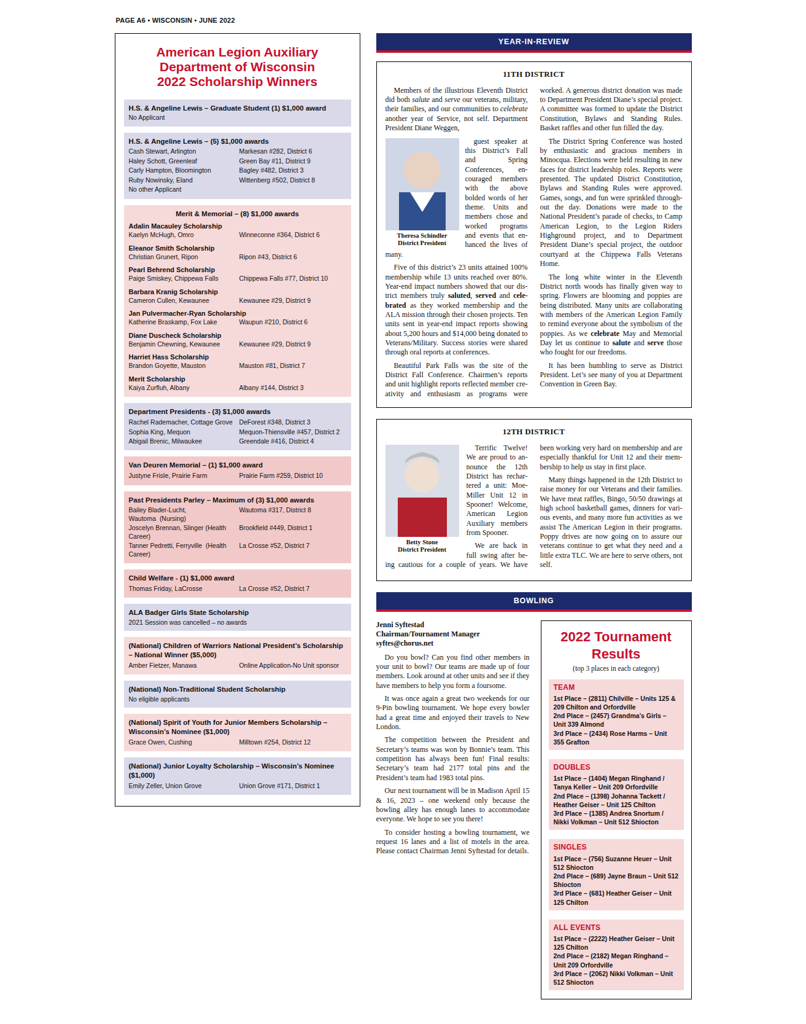PAGE A6 • WISCONSIN • JUNE 2022
American Legion Auxiliary
Department of Wisconsin
2022 Scholarship Winners
H.S. & Angeline Lewis – Graduate Student (1) $1,000 award
No Applicant
H.S. & Angeline Lewis – (5) $1,000 awards
| Cash Stewart, Arlington | Markesan #282, District 6 |
| Haley Schott, Greenleaf | Green Bay #11, District 9 |
| Carly Hampton, Bloomington | Bagley #482, District 3 |
| Ruby Nowinsky, Eland | Wittenberg #502, District 8 |
| No other Applicant |
Merit & Memorial – (8) $1,000 awards
Adalin Macauley Scholarship
| Kaelyn McHugh, Omro | Winneconne #364, District 6 |
Eleanor Smith Scholarship
| Christian Grunert, Ripon | Ripon #43, District 6 |
Pearl Behrend Scholarship
| Paige Smiskey, Chippewa Falls | Chippewa Falls #77, District 10 |
Barbara Kranig Scholarship
| Cameron Cullen, Kewaunee | Kewaunee #29, District 9 |
Jan Pulvermacher-Ryan Scholarship
| Katherine Braskamp, Fox Lake | Waupun #210, District 6 |
Diane Duscheck Scholarship
| Benjamin Chewning, Kewaunee | Kewaunee #29, District 9 |
Harriet Hass Scholarship
| Brandon Goyette, Mauston | Mauston #81, District 7 |
Merit Scholarship
| Kaiya Zurfluh, Albany | Albany #144, District 3 |
Department Presidents - (3) $1,000 awards
| Rachel Rademacher, Cottage Grove | DeForest #348, District 3 |
| Sophia King, Mequon | Mequon-Thiensville #457, District 2 |
| Abigail Brenic, Milwaukee | Greendale #416, District 4 |
Van Deuren Memorial – (1) $1,000 award
| Justyne Frisle, Prairie Farm | Prairie Farm #259, District 10 |
Past Presidents Parley – Maximum of (3) $1,000 awards
| Bailey Blader-Lucht, Wautoma (Nursing) | Wautoma #317, District 8 |
| Joscelyn Brennan, Slinger (Health Career) | Brookfield #449, District 1 |
| Tanner Pedretti, Ferryville (Health Career) | La Crosse #52, District 7 |
Child Welfare - (1) $1,000 award
| Thomas Friday, LaCrosse | La Crosse #52, District 7 |
ALA Badger Girls State Scholarship
2021 Session was cancelled – no awards
(National) Children of Warriors National President’s Scholarship – National Winner ($5,000)
| Amber Fietzer, Manawa | Online Application-No Unit sponsor |
(National) Non-Traditional Student Scholarship
No eligible applicants
(National) Spirit of Youth for Junior Members Scholarship – Wisconsin’s Nominee ($1,000)
| Grace Owen, Cushing | Milltown #254, District 12 |
(National) Junior Loyalty Scholarship – Wisconsin’s Nominee ($1,000)
| Emily Zeller, Union Grove | Union Grove #171, District 1 |
YEAR-IN-REVIEW
11TH DISTRICT
Members of the illustrious Eleventh District did both salute and serve our veterans, military, their families, and our communities to celebrate another year of Service, not self. Department President Diane Weggen,
Theresa Schindler
District President
guest speaker at this District’s Fall and Spring Conferences, encouraged members with the above bolded words of her theme. Units and members chose and worked programs and events that enhanced the lives of many.
Five of this district’s 23 units attained 100% membership while 13 units reached over 80%. Year-end impact numbers showed that our district members truly saluted, served and celebrated as they worked membership and the ALA mission through their chosen projects. Ten units sent in year-end impact reports showing about 5,200 hours and $14,000 being donated to Veterans/Military. Success stories were shared through oral reports at conferences.
Beautiful Park Falls was the site of the District Fall Conference. Chairmen’s reports and unit highlight reports reflected member creativity and enthusiasm as programs were worked. A generous district donation was made to Department President Diane’s special project. A committee was formed to update the District Constitution, Bylaws and Standing Rules. Basket raffles and other fun filled the day.
The District Spring Conference was hosted by enthusiastic and gracious members in Minocqua. Elections were held resulting in new faces for district leadership roles. Reports were presented. The updated District Constitution, Bylaws and Standing Rules were approved. Games, songs, and fun were sprinkled throughout the day. Donations were made to the National President’s parade of checks, to Camp American Legion, to the Legion Riders Highground project, and to Department President Diane’s special project, the outdoor courtyard at the Chippewa Falls Veterans Home.
The long white winter in the Eleventh District north woods has finally given way to spring. Flowers are blooming and poppies are being distributed. Many units are collaborating with members of the American Legion Family to remind everyone about the symbolism of the poppies. As we celebrate May and Memorial Day let us continue to salute and serve those who fought for our freedoms.
It has been humbling to serve as District President. Let’s see many of you at Department Convention in Green Bay.
12TH DISTRICT
Betty Stone
District President
Terrific Twelve! We are proud to announce the 12th District has rechartered a unit: Moe-Miller Unit 12 in Spooner! Welcome, American Legion Auxiliary members from Spooner.
We are back in full swing after being cautious for a couple of years. We have been working very hard on membership and are especially thankful for Unit 12 and their membership to help us stay in first place.
Many things happened in the 12th District to raise money for our Veterans and their families. We have meat raffles, Bingo, 50/50 drawings at high school basketball games, dinners for various events, and many more fun activities as we assist The American Legion in their programs. Poppy drives are now going on to assure our veterans continue to get what they need and a little extra TLC. We are here to serve others, not self.
BOWLING
Jenni Syftestad
Chairman/Tournament Manager
syftes@chorus.net
Do you bowl? Can you find other members in your unit to bowl? Our teams are made up of four members. Look around at other units and see if they have members to help you form a foursome.
It was once again a great two weekends for our 9-Pin bowling tournament. We hope every bowler had a great time and enjoyed their travels to New London.
The competition between the President and Secretary’s teams was won by Bonnie’s team. This competition has always been fun! Final results: Secretary’s team had 2177 total pins and the President’s team had 1983 total pins.
Our next tournament will be in Madison April 15 & 16, 2023 – one weekend only because the bowling alley has enough lanes to accommodate everyone. We hope to see you there!
To consider hosting a bowling tournament, we request 16 lanes and a list of motels in the area. Please contact Chairman Jenni Syftestad for details.
2022 Tournament Results
(top 3 places in each category)
TEAM
1st Place – (2811) Chilville – Units 125 & 209 Chilton and Orfordville
2nd Place – (2457) Grandma’s Girls – Unit 339 Almond
3rd Place – (2434) Rose Harms – Unit 355 Grafton
DOUBLES
1st Place – (1404) Megan Ringhand / Tanya Keller – Unit 209 Orfordville
2nd Place – (1398) Johanna Tackett / Heather Geiser – Unit 125 Chilton
3rd Place – (1385) Andrea Snortum / Nikki Volkman – Unit 512 Shiocton
SINGLES
1st Place – (756) Suzanne Heuer – Unit 512 Shiocton
2nd Place – (689) Jayne Braun – Unit 512 Shiocton
3rd Place – (681) Heather Geiser – Unit 125 Chilton
ALL EVENTS
1st Place – (2222) Heather Geiser – Unit 125 Chilton
2nd Place – (2182) Megan Ringhand – Unit 209 Orfordville
3rd Place – (2062) Nikki Volkman – Unit 512 Shiocton